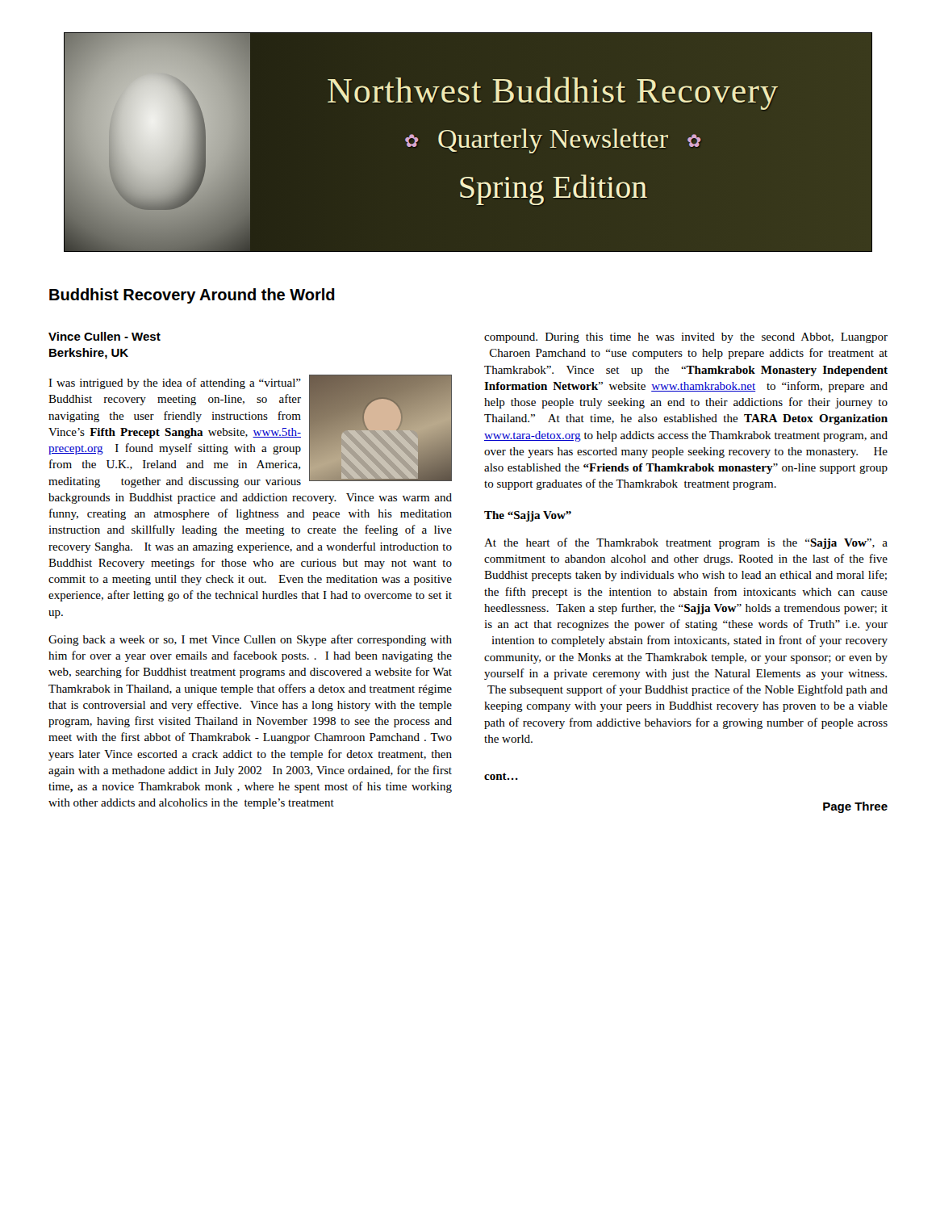Northwest Buddhist Recovery
✿ Quarterly Newsletter ✿
Spring Edition
Buddhist Recovery Around the World
Vince Cullen - West
Berkshire, UK
I was intrigued by the idea of attending a “virtual” Buddhist recovery meeting on-line, so after navigating the user friendly instructions from Vince’s Fifth Precept Sangha website, www.5th-precept.org I found myself sitting with a group from the U.K., Ireland and me in America, meditating together and discussing our various backgrounds in Buddhist practice and addiction recovery. Vince was warm and funny, creating an atmosphere of lightness and peace with his meditation instruction and skillfully leading the meeting to create the feeling of a live recovery Sangha. It was an amazing experience, and a wonderful introduction to Buddhist Recovery meetings for those who are curious but may not want to commit to a meeting until they check it out. Even the meditation was a positive experience, after letting go of the technical hurdles that I had to overcome to set it up.
Going back a week or so, I met Vince Cullen on Skype after corresponding with him for over a year over emails and facebook posts. . I had been navigating the web, searching for Buddhist treatment programs and discovered a website for Wat Thamkrabok in Thailand, a unique temple that offers a detox and treatment régime that is controversial and very effective. Vince has a long history with the temple program, having first visited Thailand in November 1998 to see the process and meet with the first abbot of Thamkrabok - Luangpor Chamroon Pamchand . Two years later Vince escorted a crack addict to the temple for detox treatment, then again with a methadone addict in July 2002 In 2003, Vince ordained, for the first time, as a novice Thamkrabok monk , where he spent most of his time working with other addicts and alcoholics in the temple’s treatment
compound. During this time he was invited by the second Abbot, Luangpor Charoen Pamchand to “use computers to help prepare addicts for treatment at Thamkrabok”. Vince set up the “Thamkrabok Monastery Independent Information Network” website www.thamkrabok.net to “inform, prepare and help those people truly seeking an end to their addictions for their journey to Thailand.” At that time, he also established the TARA Detox Organization www.tara-detox.org to help addicts access the Thamkrabok treatment program, and over the years has escorted many people seeking recovery to the monastery. He also established the “Friends of Thamkrabok monastery” on-line support group to support graduates of the Thamkrabok treatment program.
The “Sajja Vow”
At the heart of the Thamkrabok treatment program is the “Sajja Vow”, a commitment to abandon alcohol and other drugs. Rooted in the last of the five Buddhist precepts taken by individuals who wish to lead an ethical and moral life; the fifth precept is the intention to abstain from intoxicants which can cause heedlessness. Taken a step further, the “Sajja Vow” holds a tremendous power; it is an act that recognizes the power of stating “these words of Truth” i.e. your intention to completely abstain from intoxicants, stated in front of your recovery community, or the Monks at the Thamkrabok temple, or your sponsor; or even by yourself in a private ceremony with just the Natural Elements as your witness. The subsequent support of your Buddhist practice of the Noble Eightfold path and keeping company with your peers in Buddhist recovery has proven to be a viable path of recovery from addictive behaviors for a growing number of people across the world.
cont…
Page Three